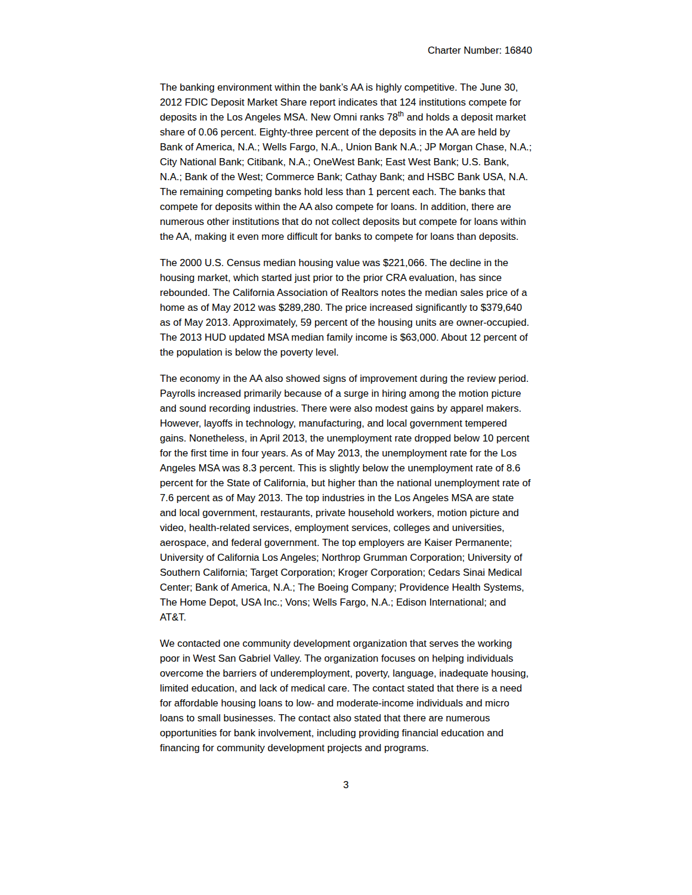Charter Number: 16840
The banking environment within the bank’s AA is highly competitive. The June 30, 2012 FDIC Deposit Market Share report indicates that 124 institutions compete for deposits in the Los Angeles MSA. New Omni ranks 78th and holds a deposit market share of 0.06 percent. Eighty-three percent of the deposits in the AA are held by Bank of America, N.A.; Wells Fargo, N.A., Union Bank N.A.; JP Morgan Chase, N.A.; City National Bank; Citibank, N.A.; OneWest Bank; East West Bank; U.S. Bank, N.A.; Bank of the West; Commerce Bank; Cathay Bank; and HSBC Bank USA, N.A. The remaining competing banks hold less than 1 percent each. The banks that compete for deposits within the AA also compete for loans. In addition, there are numerous other institutions that do not collect deposits but compete for loans within the AA, making it even more difficult for banks to compete for loans than deposits.
The 2000 U.S. Census median housing value was $221,066. The decline in the housing market, which started just prior to the prior CRA evaluation, has since rebounded. The California Association of Realtors notes the median sales price of a home as of May 2012 was $289,280. The price increased significantly to $379,640 as of May 2013. Approximately, 59 percent of the housing units are owner-occupied. The 2013 HUD updated MSA median family income is $63,000. About 12 percent of the population is below the poverty level.
The economy in the AA also showed signs of improvement during the review period. Payrolls increased primarily because of a surge in hiring among the motion picture and sound recording industries. There were also modest gains by apparel makers. However, layoffs in technology, manufacturing, and local government tempered gains. Nonetheless, in April 2013, the unemployment rate dropped below 10 percent for the first time in four years. As of May 2013, the unemployment rate for the Los Angeles MSA was 8.3 percent. This is slightly below the unemployment rate of 8.6 percent for the State of California, but higher than the national unemployment rate of 7.6 percent as of May 2013. The top industries in the Los Angeles MSA are state and local government, restaurants, private household workers, motion picture and video, health-related services, employment services, colleges and universities, aerospace, and federal government. The top employers are Kaiser Permanente; University of California Los Angeles; Northrop Grumman Corporation; University of Southern California; Target Corporation; Kroger Corporation; Cedars Sinai Medical Center; Bank of America, N.A.; The Boeing Company; Providence Health Systems, The Home Depot, USA Inc.; Vons; Wells Fargo, N.A.; Edison International; and AT&T.
We contacted one community development organization that serves the working poor in West San Gabriel Valley. The organization focuses on helping individuals overcome the barriers of underemployment, poverty, language, inadequate housing, limited education, and lack of medical care. The contact stated that there is a need for affordable housing loans to low- and moderate-income individuals and micro loans to small businesses. The contact also stated that there are numerous opportunities for bank involvement, including providing financial education and financing for community development projects and programs.
3